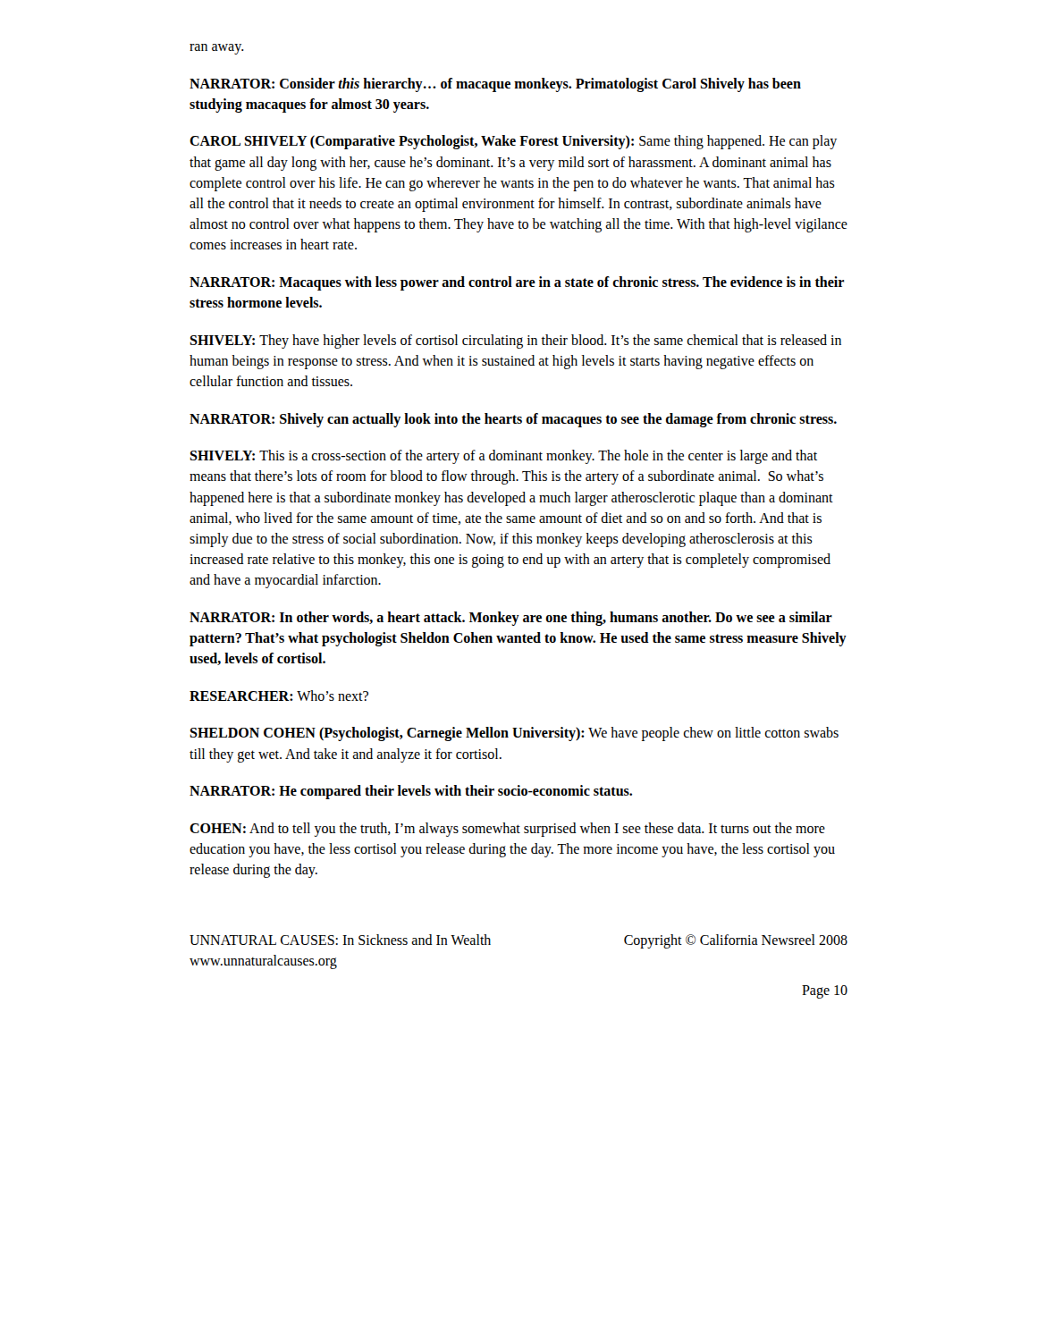ran away.
NARRATOR: Consider this hierarchy… of macaque monkeys. Primatologist Carol Shively has been studying macaques for almost 30 years.
CAROL SHIVELY (Comparative Psychologist, Wake Forest University): Same thing happened. He can play that game all day long with her, cause he’s dominant. It’s a very mild sort of harassment. A dominant animal has complete control over his life. He can go wherever he wants in the pen to do whatever he wants. That animal has all the control that it needs to create an optimal environment for himself. In contrast, subordinate animals have almost no control over what happens to them. They have to be watching all the time. With that high-level vigilance comes increases in heart rate.
NARRATOR: Macaques with less power and control are in a state of chronic stress. The evidence is in their stress hormone levels.
SHIVELY: They have higher levels of cortisol circulating in their blood. It’s the same chemical that is released in human beings in response to stress. And when it is sustained at high levels it starts having negative effects on cellular function and tissues.
NARRATOR: Shively can actually look into the hearts of macaques to see the damage from chronic stress.
SHIVELY: This is a cross-section of the artery of a dominant monkey. The hole in the center is large and that means that there’s lots of room for blood to flow through. This is the artery of a subordinate animal. So what’s happened here is that a subordinate monkey has developed a much larger atherosclerotic plaque than a dominant animal, who lived for the same amount of time, ate the same amount of diet and so on and so forth. And that is simply due to the stress of social subordination. Now, if this monkey keeps developing atherosclerosis at this increased rate relative to this monkey, this one is going to end up with an artery that is completely compromised and have a myocardial infarction.
NARRATOR: In other words, a heart attack. Monkey are one thing, humans another. Do we see a similar pattern? That’s what psychologist Sheldon Cohen wanted to know. He used the same stress measure Shively used, levels of cortisol.
RESEARCHER: Who’s next?
SHELDON COHEN (Psychologist, Carnegie Mellon University): We have people chew on little cotton swabs till they get wet. And take it and analyze it for cortisol.
NARRATOR: He compared their levels with their socio-economic status.
COHEN: And to tell you the truth, I’m always somewhat surprised when I see these data. It turns out the more education you have, the less cortisol you release during the day. The more income you have, the less cortisol you release during the day.
UNNATURAL CAUSES: In Sickness and In Wealth Copyright © California Newsreel 2008
www.unnaturalcauses.org
Page 10